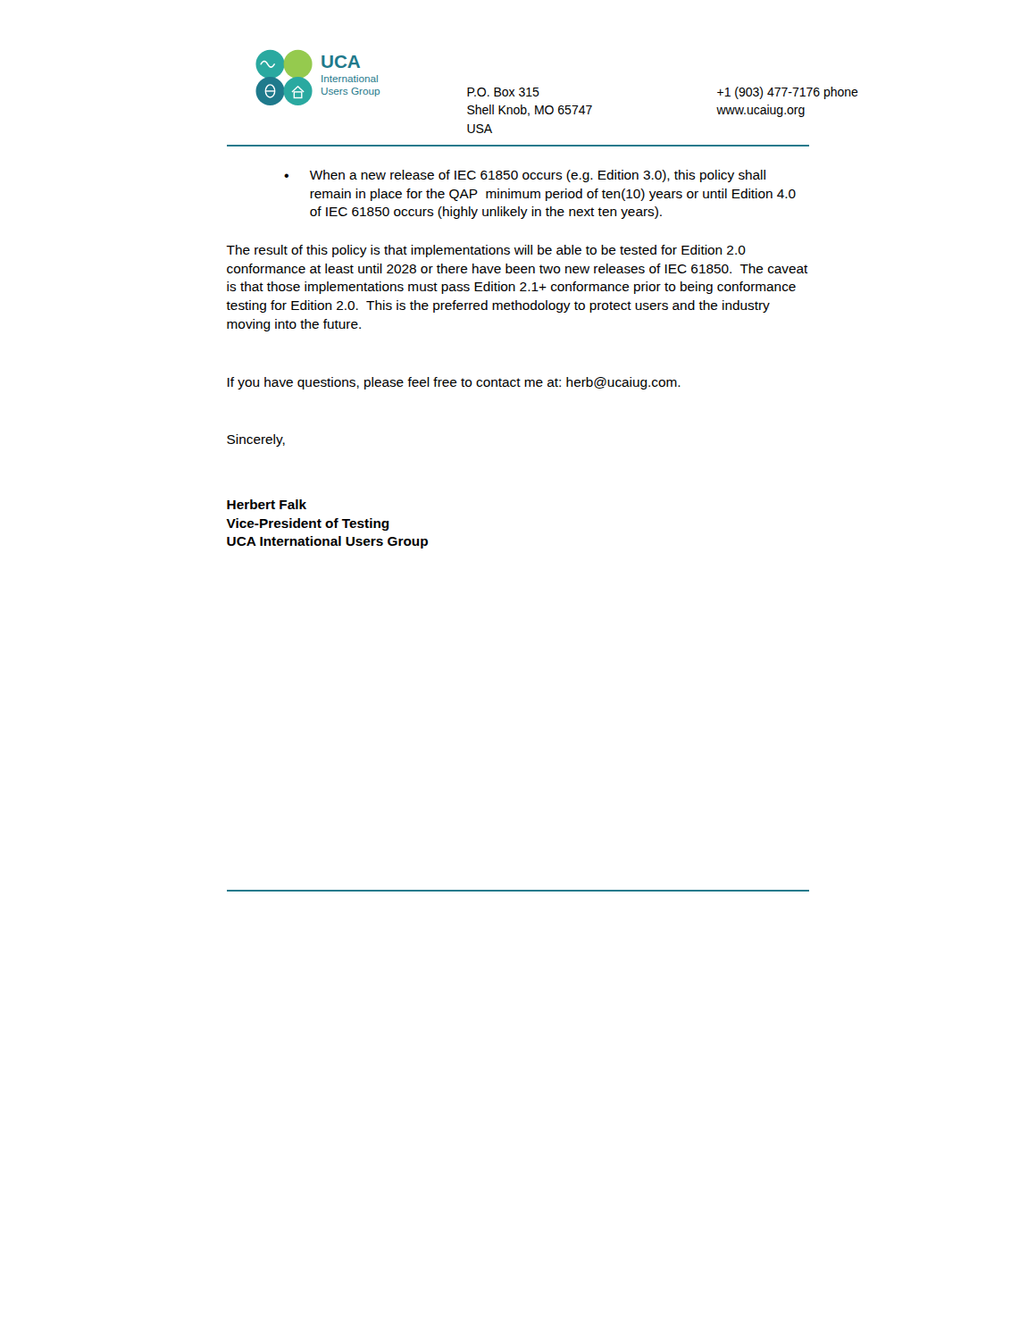UCA International Users Group
P.O. Box 315
Shell Knob, MO 65747
USA
+1 (903) 477-7176 phone
www.ucaiug.org
When a new release of IEC 61850 occurs (e.g. Edition 3.0), this policy shall remain in place for the QAP minimum period of ten(10) years or until Edition 4.0 of IEC 61850 occurs (highly unlikely in the next ten years).
The result of this policy is that implementations will be able to be tested for Edition 2.0 conformance at least until 2028 or there have been two new releases of IEC 61850. The caveat is that those implementations must pass Edition 2.1+ conformance prior to being conformance testing for Edition 2.0. This is the preferred methodology to protect users and the industry moving into the future.
If you have questions, please feel free to contact me at: herb@ucaiug.com.
Sincerely,
Herbert Falk
Vice-President of Testing
UCA International Users Group